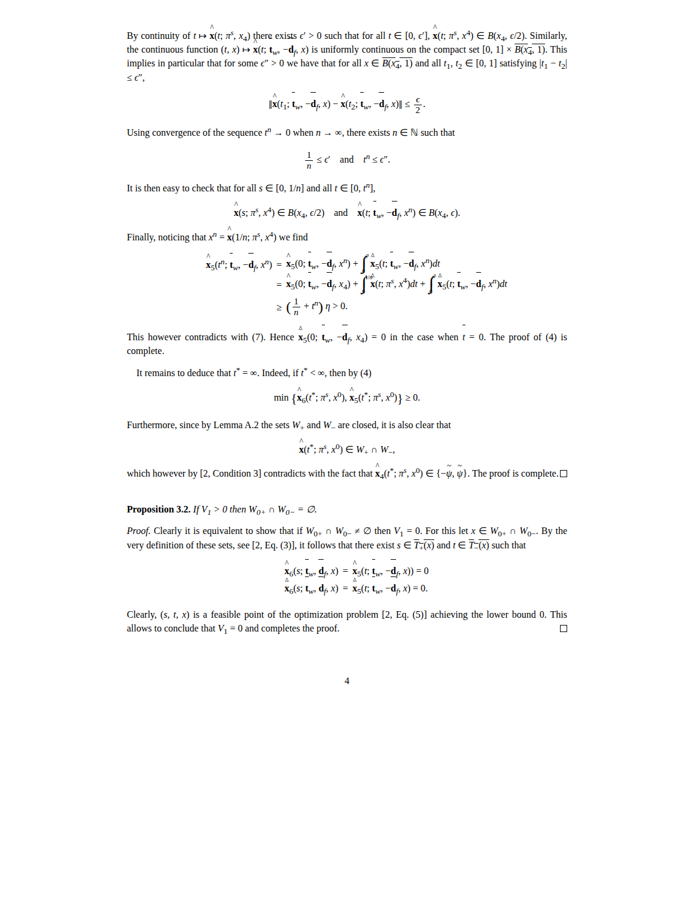By continuity of t ↦ ^x(t; πs, x4) there exists ϵ′ > 0 such that for all t ∈ [0, ϵ′], ^x(t; πs, x4) ∈ B(x4, ϵ/2). Similarly, the continuous function (t, x) ↦ ^x(t; tw, − df, x) is uniformly continuous on the compact set [0, 1] × B(x4, 1). This implies in particular that for some ϵ″ > 0 we have that for all x ∈ B(x4, 1) and all t1, t2 ∈ [0, 1] satisfying |t1 − t2| ≤ ϵ″,
‖^x(t1; tw, − df, x) − ^x(t2; tw, − df, x)‖ ≤ ϵ 2.
Using convergence of the sequence tn → 0 when n → ∞, there exists n ∈ ℕ such that
1 n ≤ ϵ′ and tn ≤ ϵ″.
It is then easy to check that for all s ∈ [0, 1/n] and all t ∈ [0, tn],
^x(s; πs, x4) ∈ B(x4, ϵ/2) and ^x(t; tw, − df, xn) ∈ B(x4, ϵ).
Finally, noticing that xn = ^x(1/n; πs, x4) we find
| ^ x 5 ( t n ; t w , − d f , x n ) | = | ^ x 5 (0; t w , − d f , x n ) + t n ∫ 0 · ^ x 5 ( t ; t w , − d f , x n ) dt |
| | = | ^ x 5 (0; t w , − d f , x 4 ) + 1/ n ∫ 0 · ^ x ( t ; π s , x 4 ) dt + t n ∫ 0 · ^ x 5 ( t ; t w , − d f , x n ) dt |
| | ≥ | ( 1 n + t n ) η > 0. |
This however contradicts with (7). Hence ·^x5(0; tw, − df, x4) = 0 in the case when t = 0. The proof of (4) is complete.
It remains to deduce that t* = ∞. Indeed, if t* < ∞, then by (4)
min {^x6(t*; πs, x0), ^x5(t*; πs, x0)} ≥ 0.
Furthermore, since by Lemma A.2 the sets W+ and W− are closed, it is also clear that
^x(t*; πs, x0) ∈ W+ ∩ W−,
which however by [2, Condition 3] contradicts with the fact that ^x4(t*; πs, x0) ∈ {−~ψ, ~ψ}. The proof is complete.
Proposition 3.2. If V1 > 0 then W0+ ∩ W0− = ∅.
Proof. Clearly it is equivalent to show that if W0+ ∩ W0− ≠ ∅ then V1 = 0. For this let x ∈ W0+ ∩ W0−. By the very definition of these sets, see [2, Eq. (3)], it follows that there exist s ∈ T+(x) and t ∈ T−(x) such that
| ^ x 6 ( s ; t w , d f , x ) | = | ^ x 5 ( t ; t w , − d f , x )) = 0 |
| · ^ x 6 ( s ; t w , d f , x ) | = | · ^ x 5 ( t ; t w , − d f , x ) = 0. |
Clearly, (s, t, x) is a feasible point of the optimization problem [2, Eq. (5)] achieving the lower bound 0. This allows to conclude that V1 = 0 and completes the proof.
4